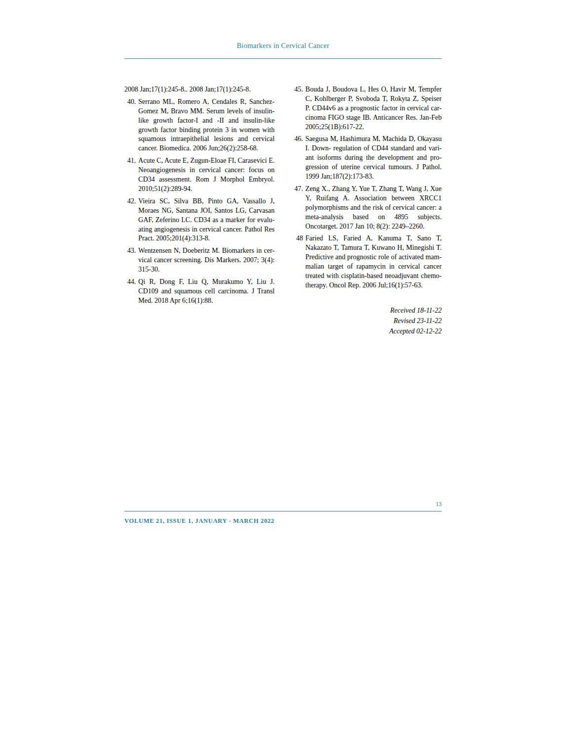Biomarkers in Cervical Cancer
2008 Jan;17(1):245-8.. 2008 Jan;17(1):245-8.
40. Serrano ML, Romero A, Cendales R, Sanchez-Gomez M, Bravo MM. Serum levels of insulin-like growth factor-I and -II and insulin-like growth factor binding protein 3 in women with squamous intraepithelial lesions and cervical cancer. Biomedica. 2006 Jun;26(2):258-68.
41. Acute C, Acute E, Zugun-Eloae FI, Carasevici E. Neoangiogenesis in cervical cancer: focus on CD34 assessment. Rom J Morphol Embryol. 2010;51(2):289-94.
42. Vieira SC, Silva BB, Pinto GA, Vassallo J, Moraes NG, Santana JOI, Santos LG, Carvasan GAF, Zeferino LC. CD34 as a marker for evaluating angiogenesis in cervical cancer. Pathol Res Pract. 2005;201(4):313-8.
43. Wentzensen N, Doeberitz M. Biomarkers in cervical cancer screening. Dis Markers. 2007; 3(4): 315-30.
44. Qi R, Dong F, Liu Q, Murakumo Y, Liu J. CD109 and squamous cell carcinoma. J Transl Med. 2018 Apr 6;16(1):88.
45. Bouda J, Boudova L, Hes O, Havir M, Tempfer C, Kohlberger P, Svoboda T, Rokyta Z, Speiser P. CD44v6 as a prognostic factor in cervical carcinoma FIGO stage IB. Anticancer Res. Jan-Feb 2005;25(1B):617-22.
46. Saegusa M, Hashimura M, Machida D, Okayasu I. Down- regulation of CD44 standard and variant isoforms during the development and progression of uterine cervical tumours. J Pathol. 1999 Jan;187(2):173-83.
47. Zeng X., Zhang Y, Yue T, Zhang T, Wang J, Xue Y, Ruifang A. Association between XRCC1 polymorphisms and the risk of cervical cancer: a meta-analysis based on 4895 subjects. Oncotarget. 2017 Jan 10; 8(2): 2249–2260.
48 Faried LS, Faried A, Kanuma T, Sano T, Nakazato T, Tamura T, Kuwano H, Minegishi T. Predictive and prognostic role of activated mammalian target of rapamycin in cervical cancer treated with cisplatin-based neoadjuvant chemotherapy. Oncol Rep. 2006 Jul;16(1):57-63.
Received 18-11-22
Revised 23-11-22
Accepted 02-12-22
13
VOLUME 21, ISSUE 1, JANUARY - MARCH 2022